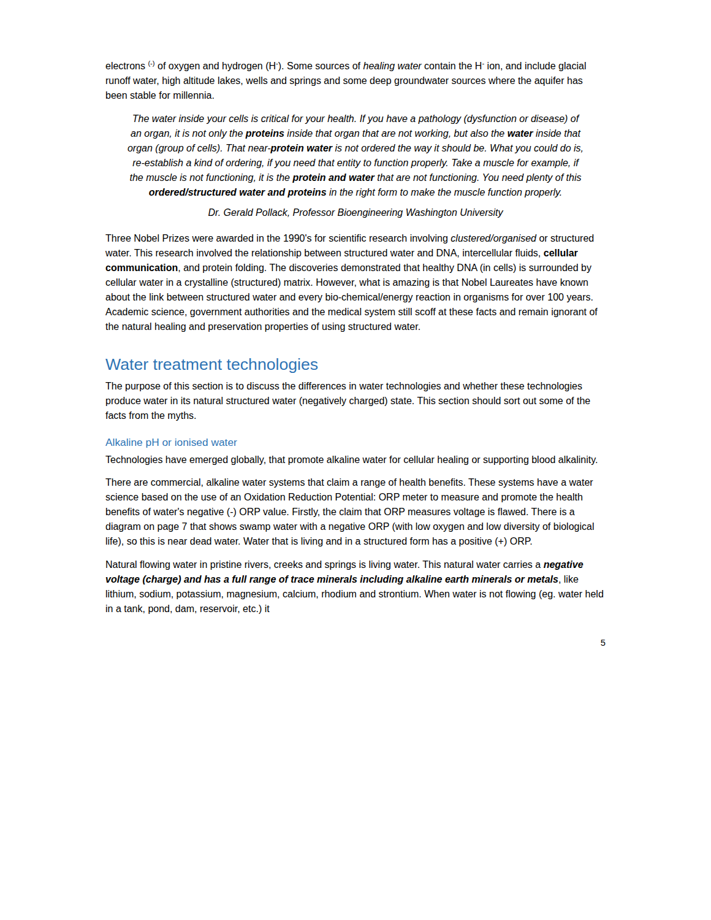electrons (-) of oxygen and hydrogen (H-). Some sources of healing water contain the H- ion, and include glacial runoff water, high altitude lakes, wells and springs and some deep groundwater sources where the aquifer has been stable for millennia.
The water inside your cells is critical for your health. If you have a pathology (dysfunction or disease) of an organ, it is not only the proteins inside that organ that are not working, but also the water inside that organ (group of cells). That near-protein water is not ordered the way it should be. What you could do is, re-establish a kind of ordering, if you need that entity to function properly. Take a muscle for example, if the muscle is not functioning, it is the protein and water that are not functioning. You need plenty of this ordered/structured water and proteins in the right form to make the muscle function properly.
Dr. Gerald Pollack, Professor Bioengineering Washington University
Three Nobel Prizes were awarded in the 1990's for scientific research involving clustered/organised or structured water. This research involved the relationship between structured water and DNA, intercellular fluids, cellular communication, and protein folding. The discoveries demonstrated that healthy DNA (in cells) is surrounded by cellular water in a crystalline (structured) matrix. However, what is amazing is that Nobel Laureates have known about the link between structured water and every bio-chemical/energy reaction in organisms for over 100 years. Academic science, government authorities and the medical system still scoff at these facts and remain ignorant of the natural healing and preservation properties of using structured water.
Water treatment technologies
The purpose of this section is to discuss the differences in water technologies and whether these technologies produce water in its natural structured water (negatively charged) state. This section should sort out some of the facts from the myths.
Alkaline pH or ionised water
Technologies have emerged globally, that promote alkaline water for cellular healing or supporting blood alkalinity.
There are commercial, alkaline water systems that claim a range of health benefits. These systems have a water science based on the use of an Oxidation Reduction Potential: ORP meter to measure and promote the health benefits of water's negative (-) ORP value. Firstly, the claim that ORP measures voltage is flawed. There is a diagram on page 7 that shows swamp water with a negative ORP (with low oxygen and low diversity of biological life), so this is near dead water. Water that is living and in a structured form has a positive (+) ORP.
Natural flowing water in pristine rivers, creeks and springs is living water. This natural water carries a negative voltage (charge) and has a full range of trace minerals including alkaline earth minerals or metals, like lithium, sodium, potassium, magnesium, calcium, rhodium and strontium. When water is not flowing (eg. water held in a tank, pond, dam, reservoir, etc.) it
5